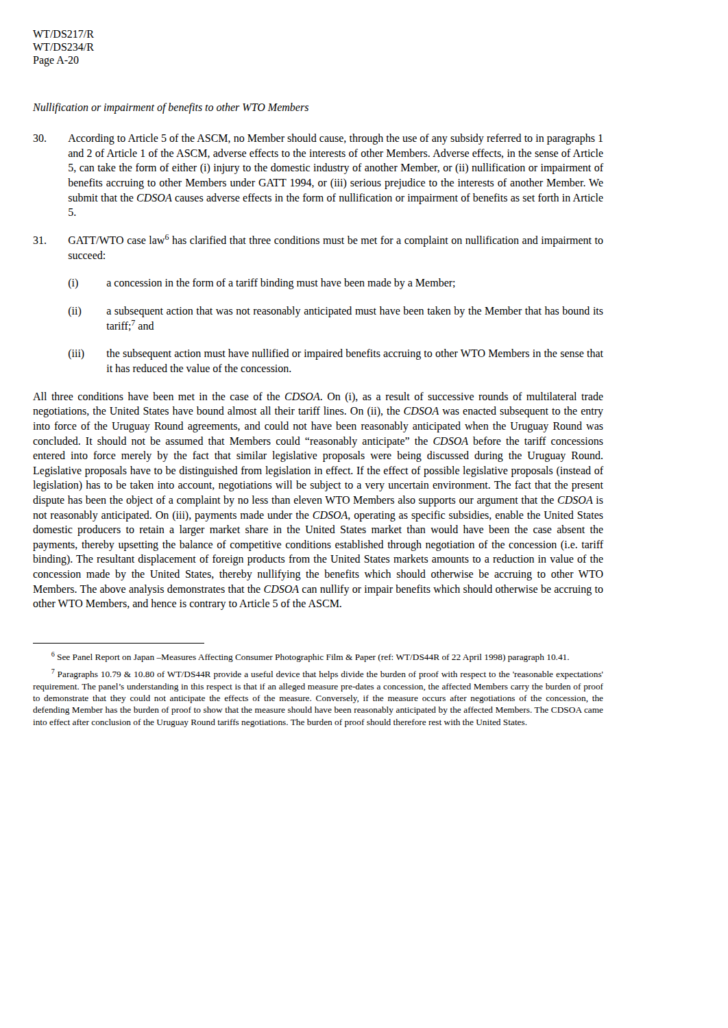WT/DS217/R
WT/DS234/R
Page A-20
Nullification or impairment of benefits to other WTO Members
30.
According to Article 5 of the ASCM, no Member should cause, through the use of any subsidy referred to in paragraphs 1 and 2 of Article 1 of the ASCM, adverse effects to the interests of other Members. Adverse effects, in the sense of Article 5, can take the form of either (i) injury to the domestic industry of another Member, or (ii) nullification or impairment of benefits accruing to other Members under GATT 1994, or (iii) serious prejudice to the interests of another Member. We submit that the CDSOA causes adverse effects in the form of nullification or impairment of benefits as set forth in Article 5.
31.
GATT/WTO case law6 has clarified that three conditions must be met for a complaint on nullification and impairment to succeed:
(i) a concession in the form of a tariff binding must have been made by a Member;
(ii) a subsequent action that was not reasonably anticipated must have been taken by the Member that has bound its tariff;7 and
(iii) the subsequent action must have nullified or impaired benefits accruing to other WTO Members in the sense that it has reduced the value of the concession.
All three conditions have been met in the case of the CDSOA. On (i), as a result of successive rounds of multilateral trade negotiations, the United States have bound almost all their tariff lines. On (ii), the CDSOA was enacted subsequent to the entry into force of the Uruguay Round agreements, and could not have been reasonably anticipated when the Uruguay Round was concluded. It should not be assumed that Members could “reasonably anticipate” the CDSOA before the tariff concessions entered into force merely by the fact that similar legislative proposals were being discussed during the Uruguay Round. Legislative proposals have to be distinguished from legislation in effect. If the effect of possible legislative proposals (instead of legislation) has to be taken into account, negotiations will be subject to a very uncertain environment. The fact that the present dispute has been the object of a complaint by no less than eleven WTO Members also supports our argument that the CDSOA is not reasonably anticipated. On (iii), payments made under the CDSOA, operating as specific subsidies, enable the United States domestic producers to retain a larger market share in the United States market than would have been the case absent the payments, thereby upsetting the balance of competitive conditions established through negotiation of the concession (i.e. tariff binding). The resultant displacement of foreign products from the United States markets amounts to a reduction in value of the concession made by the United States, thereby nullifying the benefits which should otherwise be accruing to other WTO Members. The above analysis demonstrates that the CDSOA can nullify or impair benefits which should otherwise be accruing to other WTO Members, and hence is contrary to Article 5 of the ASCM.
6 See Panel Report on Japan –Measures Affecting Consumer Photographic Film & Paper (ref: WT/DS44R of 22 April 1998) paragraph 10.41.
7 Paragraphs 10.79 & 10.80 of WT/DS44R provide a useful device that helps divide the burden of proof with respect to the 'reasonable expectations' requirement. The panel’s understanding in this respect is that if an alleged measure pre-dates a concession, the affected Members carry the burden of proof to demonstrate that they could not anticipate the effects of the measure. Conversely, if the measure occurs after negotiations of the concession, the defending Member has the burden of proof to show that the measure should have been reasonably anticipated by the affected Members. The CDSOA came into effect after conclusion of the Uruguay Round tariffs negotiations. The burden of proof should therefore rest with the United States.